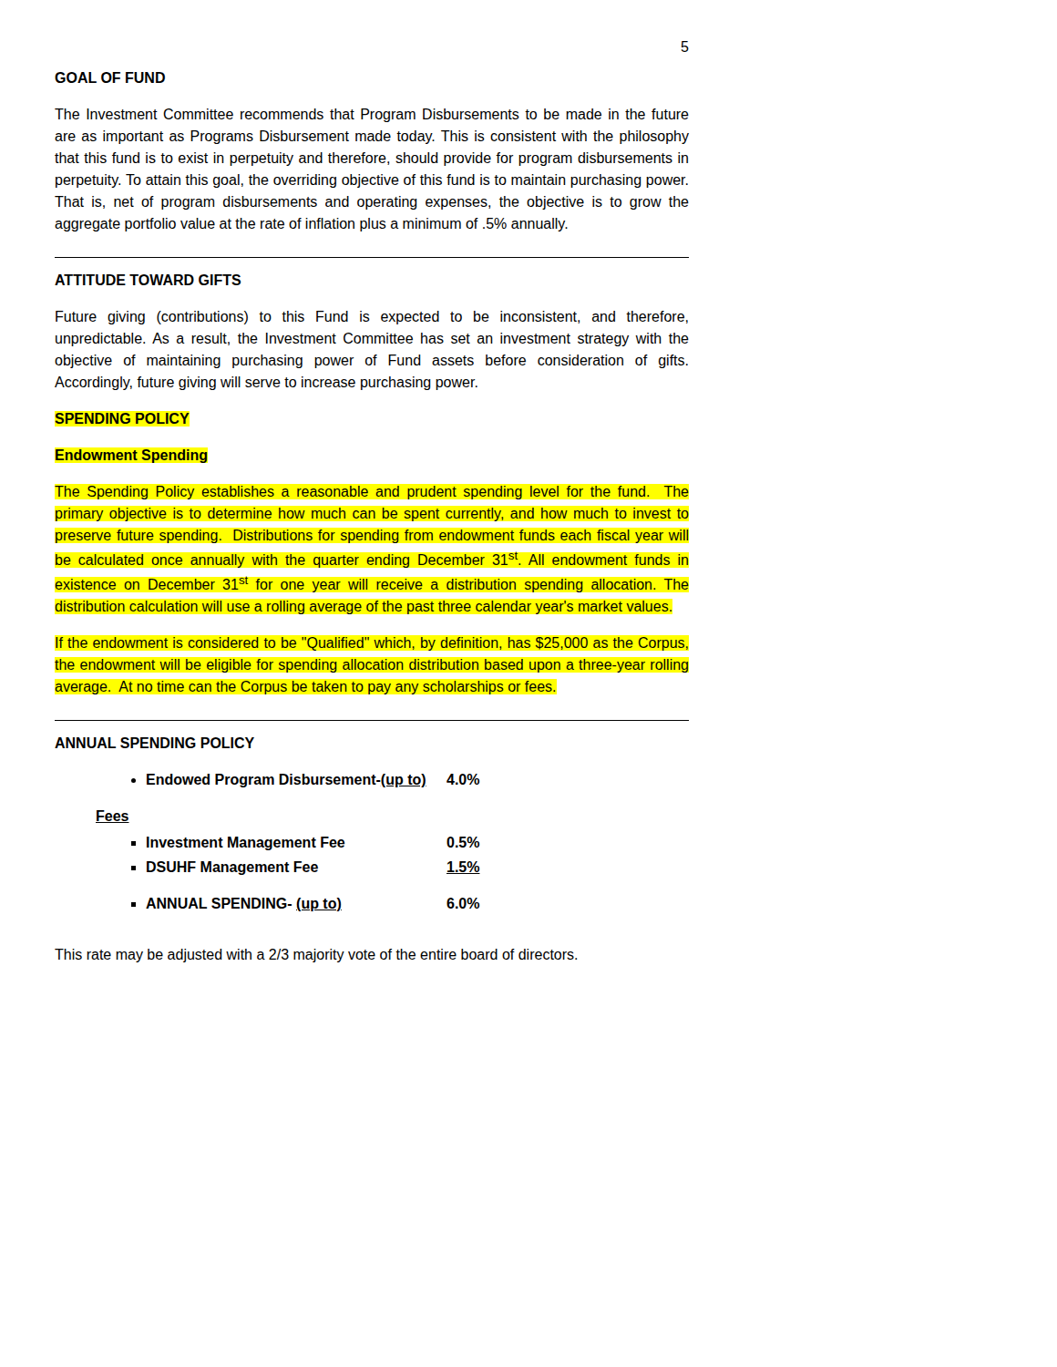5
Goal of Fund
The Investment Committee recommends that Program Disbursements to be made in the future are as important as Programs Disbursement made today. This is consistent with the philosophy that this fund is to exist in perpetuity and therefore, should provide for program disbursements in perpetuity. To attain this goal, the overriding objective of this fund is to maintain purchasing power. That is, net of program disbursements and operating expenses, the objective is to grow the aggregate portfolio value at the rate of inflation plus a minimum of .5% annually.
Attitude Toward Gifts
Future giving (contributions) to this Fund is expected to be inconsistent, and therefore, unpredictable. As a result, the Investment Committee has set an investment strategy with the objective of maintaining purchasing power of Fund assets before consideration of gifts. Accordingly, future giving will serve to increase purchasing power.
Spending Policy
Endowment Spending
The Spending Policy establishes a reasonable and prudent spending level for the fund. The primary objective is to determine how much can be spent currently, and how much to invest to preserve future spending. Distributions for spending from endowment funds each fiscal year will be calculated once annually with the quarter ending December 31st. All endowment funds in existence on December 31st for one year will receive a distribution spending allocation. The distribution calculation will use a rolling average of the past three calendar year's market values.
If the endowment is considered to be "Qualified" which, by definition, has $25,000 as the Corpus, the endowment will be eligible for spending allocation distribution based upon a three-year rolling average. At no time can the Corpus be taken to pay any scholarships or fees.
Annual Spending Policy
Endowed Program Disbursement-(up to) 4.0%
Fees
Investment Management Fee 0.5%
DSUHF Management Fee 1.5%
ANNUAL SPENDING- (up to) 6.0%
This rate may be adjusted with a 2/3 majority vote of the entire board of directors.